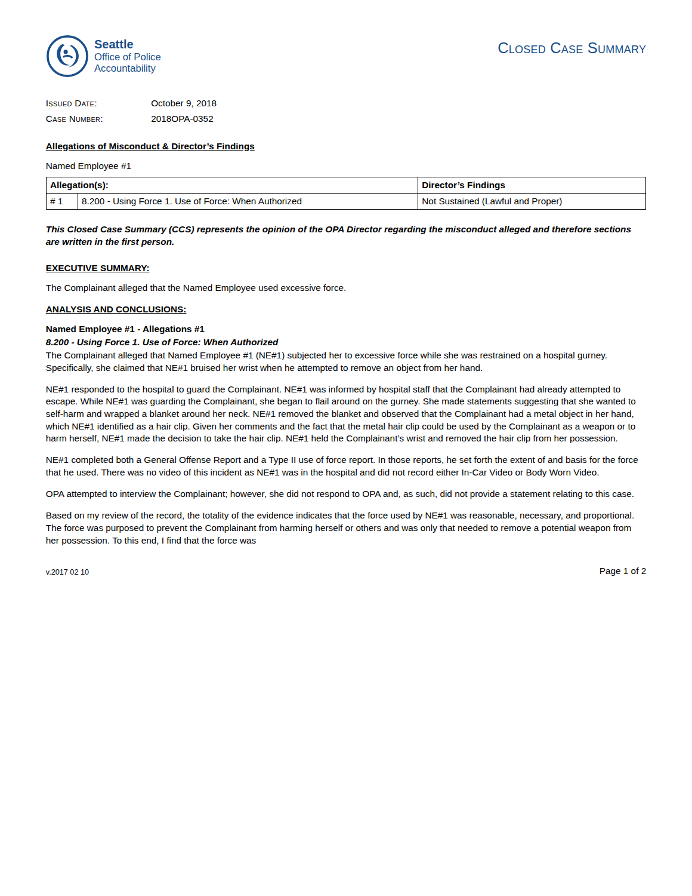Seattle
Office of Police
Accountability
Closed Case Summary
Issued Date: October 9, 2018
Case Number: 2018OPA-0352
Allegations of Misconduct & Director’s Findings
Named Employee #1
| Allegation(s): | Director’s Findings |
| --- | --- |
| # 1 | 8.200 - Using Force 1. Use of Force: When Authorized | Not Sustained (Lawful and Proper) |
This Closed Case Summary (CCS) represents the opinion of the OPA Director regarding the misconduct alleged and therefore sections are written in the first person.
EXECUTIVE SUMMARY:
The Complainant alleged that the Named Employee used excessive force.
ANALYSIS AND CONCLUSIONS:
Named Employee #1 - Allegations #1
8.200 - Using Force 1. Use of Force: When Authorized
The Complainant alleged that Named Employee #1 (NE#1) subjected her to excessive force while she was restrained on a hospital gurney. Specifically, she claimed that NE#1 bruised her wrist when he attempted to remove an object from her hand.
NE#1 responded to the hospital to guard the Complainant. NE#1 was informed by hospital staff that the Complainant had already attempted to escape. While NE#1 was guarding the Complainant, she began to flail around on the gurney. She made statements suggesting that she wanted to self-harm and wrapped a blanket around her neck. NE#1 removed the blanket and observed that the Complainant had a metal object in her hand, which NE#1 identified as a hair clip. Given her comments and the fact that the metal hair clip could be used by the Complainant as a weapon or to harm herself, NE#1 made the decision to take the hair clip. NE#1 held the Complainant’s wrist and removed the hair clip from her possession.
NE#1 completed both a General Offense Report and a Type II use of force report. In those reports, he set forth the extent of and basis for the force that he used. There was no video of this incident as NE#1 was in the hospital and did not record either In-Car Video or Body Worn Video.
OPA attempted to interview the Complainant; however, she did not respond to OPA and, as such, did not provide a statement relating to this case.
Based on my review of the record, the totality of the evidence indicates that the force used by NE#1 was reasonable, necessary, and proportional. The force was purposed to prevent the Complainant from harming herself or others and was only that needed to remove a potential weapon from her possession. To this end, I find that the force was
v.2017 02 10 Page 1 of 2